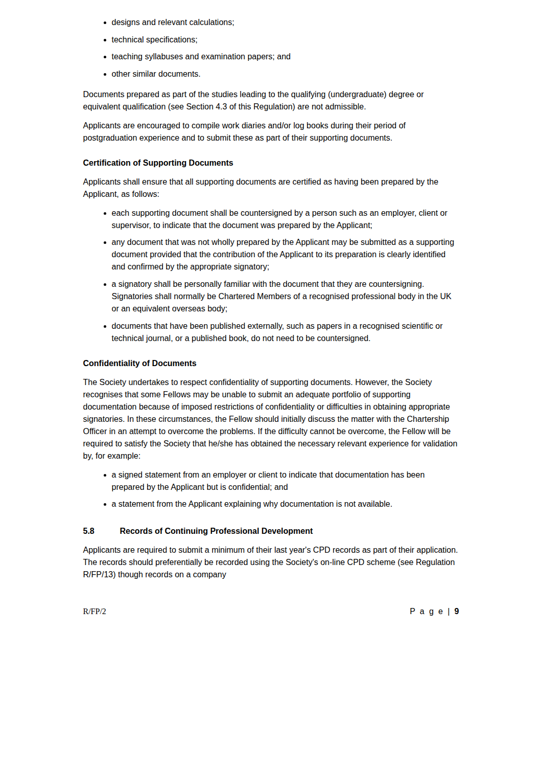designs and relevant calculations;
technical specifications;
teaching syllabuses and examination papers; and
other similar documents.
Documents prepared as part of the studies leading to the qualifying (undergraduate) degree or equivalent qualification (see Section 4.3 of this Regulation) are not admissible.
Applicants are encouraged to compile work diaries and/or log books during their period of postgraduation experience and to submit these as part of their supporting documents.
Certification of Supporting Documents
Applicants shall ensure that all supporting documents are certified as having been prepared by the Applicant, as follows:
each supporting document shall be countersigned by a person such as an employer, client or supervisor, to indicate that the document was prepared by the Applicant;
any document that was not wholly prepared by the Applicant may be submitted as a supporting document provided that the contribution of the Applicant to its preparation is clearly identified and confirmed by the appropriate signatory;
a signatory shall be personally familiar with the document that they are countersigning. Signatories shall normally be Chartered Members of a recognised professional body in the UK or an equivalent overseas body;
documents that have been published externally, such as papers in a recognised scientific or technical journal, or a published book, do not need to be countersigned.
Confidentiality of Documents
The Society undertakes to respect confidentiality of supporting documents. However, the Society recognises that some Fellows may be unable to submit an adequate portfolio of supporting documentation because of imposed restrictions of confidentiality or difficulties in obtaining appropriate signatories. In these circumstances, the Fellow should initially discuss the matter with the Chartership Officer in an attempt to overcome the problems. If the difficulty cannot be overcome, the Fellow will be required to satisfy the Society that he/she has obtained the necessary relevant experience for validation by, for example:
a signed statement from an employer or client to indicate that documentation has been prepared by the Applicant but is confidential; and
a statement from the Applicant explaining why documentation is not available.
5.8 Records of Continuing Professional Development
Applicants are required to submit a minimum of their last year's CPD records as part of their application. The records should preferentially be recorded using the Society's on-line CPD scheme (see Regulation R/FP/13) though records on a company
R/FP/2 P a g e | 9